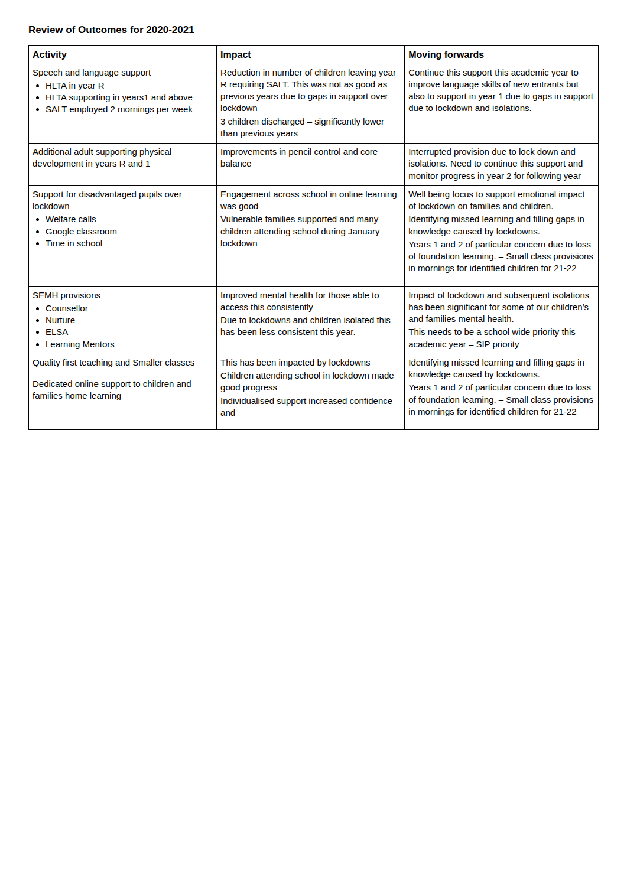Review of Outcomes for 2020-2021
| Activity | Impact | Moving forwards |
| --- | --- | --- |
| Speech and language support HLTA in year R HLTA supporting in years1 and above SALT employed 2 mornings per week | Reduction in number of children leaving year R requiring SALT. This was not as good as previous years due to gaps in support over lockdown 3 children discharged – significantly lower than previous years | Continue this support this academic year to improve language skills of new entrants but also to support in year 1 due to gaps in support due to lockdown and isolations. |
| Additional adult supporting physical development in years R and 1 | Improvements in pencil control and core balance | Interrupted provision due to lock down and isolations. Need to continue this support and monitor progress in year 2 for following year |
| Support for disadvantaged pupils over lockdown Welfare calls Google classroom Time in school | Engagement across school in online learning was good Vulnerable families supported and many children attending school during January lockdown | Well being focus to support emotional impact of lockdown on families and children. Identifying missed learning and filling gaps in knowledge caused by lockdowns. Years 1 and 2 of particular concern due to loss of foundation learning. – Small class provisions in mornings for identified children for 21-22 |
| SEMH provisions Counsellor Nurture ELSA Learning Mentors | Improved mental health for those able to access this consistently Due to lockdowns and children isolated this has been less consistent this year. | Impact of lockdown and subsequent isolations has been significant for some of our children’s and families mental health. This needs to be a school wide priority this academic year – SIP priority |
| Quality first teaching and Smaller classes Dedicated online support to children and families home learning | This has been impacted by lockdowns Children attending school in lockdown made good progress Individualised support increased confidence and | Identifying missed learning and filling gaps in knowledge caused by lockdowns. Years 1 and 2 of particular concern due to loss of foundation learning. – Small class provisions in mornings for identified children for 21-22 |